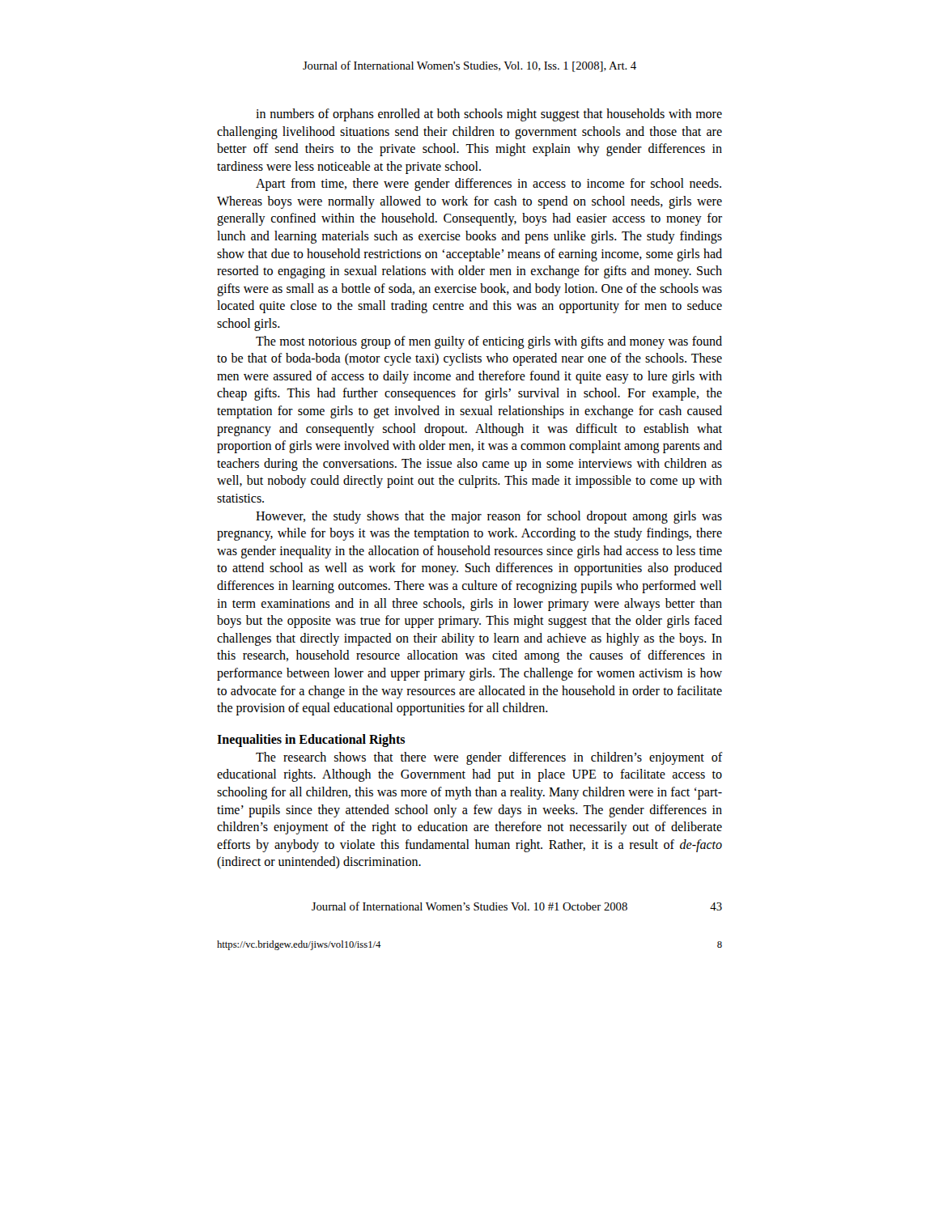Journal of International Women's Studies, Vol. 10, Iss. 1 [2008], Art. 4
in numbers of orphans enrolled at both schools might suggest that households with more challenging livelihood situations send their children to government schools and those that are better off send theirs to the private school. This might explain why gender differences in tardiness were less noticeable at the private school.
Apart from time, there were gender differences in access to income for school needs. Whereas boys were normally allowed to work for cash to spend on school needs, girls were generally confined within the household. Consequently, boys had easier access to money for lunch and learning materials such as exercise books and pens unlike girls. The study findings show that due to household restrictions on ‘acceptable’ means of earning income, some girls had resorted to engaging in sexual relations with older men in exchange for gifts and money. Such gifts were as small as a bottle of soda, an exercise book, and body lotion. One of the schools was located quite close to the small trading centre and this was an opportunity for men to seduce school girls.
The most notorious group of men guilty of enticing girls with gifts and money was found to be that of boda-boda (motor cycle taxi) cyclists who operated near one of the schools. These men were assured of access to daily income and therefore found it quite easy to lure girls with cheap gifts. This had further consequences for girls’ survival in school. For example, the temptation for some girls to get involved in sexual relationships in exchange for cash caused pregnancy and consequently school dropout. Although it was difficult to establish what proportion of girls were involved with older men, it was a common complaint among parents and teachers during the conversations. The issue also came up in some interviews with children as well, but nobody could directly point out the culprits. This made it impossible to come up with statistics.
However, the study shows that the major reason for school dropout among girls was pregnancy, while for boys it was the temptation to work. According to the study findings, there was gender inequality in the allocation of household resources since girls had access to less time to attend school as well as work for money. Such differences in opportunities also produced differences in learning outcomes. There was a culture of recognizing pupils who performed well in term examinations and in all three schools, girls in lower primary were always better than boys but the opposite was true for upper primary. This might suggest that the older girls faced challenges that directly impacted on their ability to learn and achieve as highly as the boys. In this research, household resource allocation was cited among the causes of differences in performance between lower and upper primary girls. The challenge for women activism is how to advocate for a change in the way resources are allocated in the household in order to facilitate the provision of equal educational opportunities for all children.
Inequalities in Educational Rights
The research shows that there were gender differences in children’s enjoyment of educational rights. Although the Government had put in place UPE to facilitate access to schooling for all children, this was more of myth than a reality. Many children were in fact ‘part-time’ pupils since they attended school only a few days in weeks. The gender differences in children’s enjoyment of the right to education are therefore not necessarily out of deliberate efforts by anybody to violate this fundamental human right. Rather, it is a result of de-facto (indirect or unintended) discrimination.
Journal of International Women’s Studies Vol. 10 #1 October 2008 43
https://vc.bridgew.edu/jiws/vol10/iss1/4
8